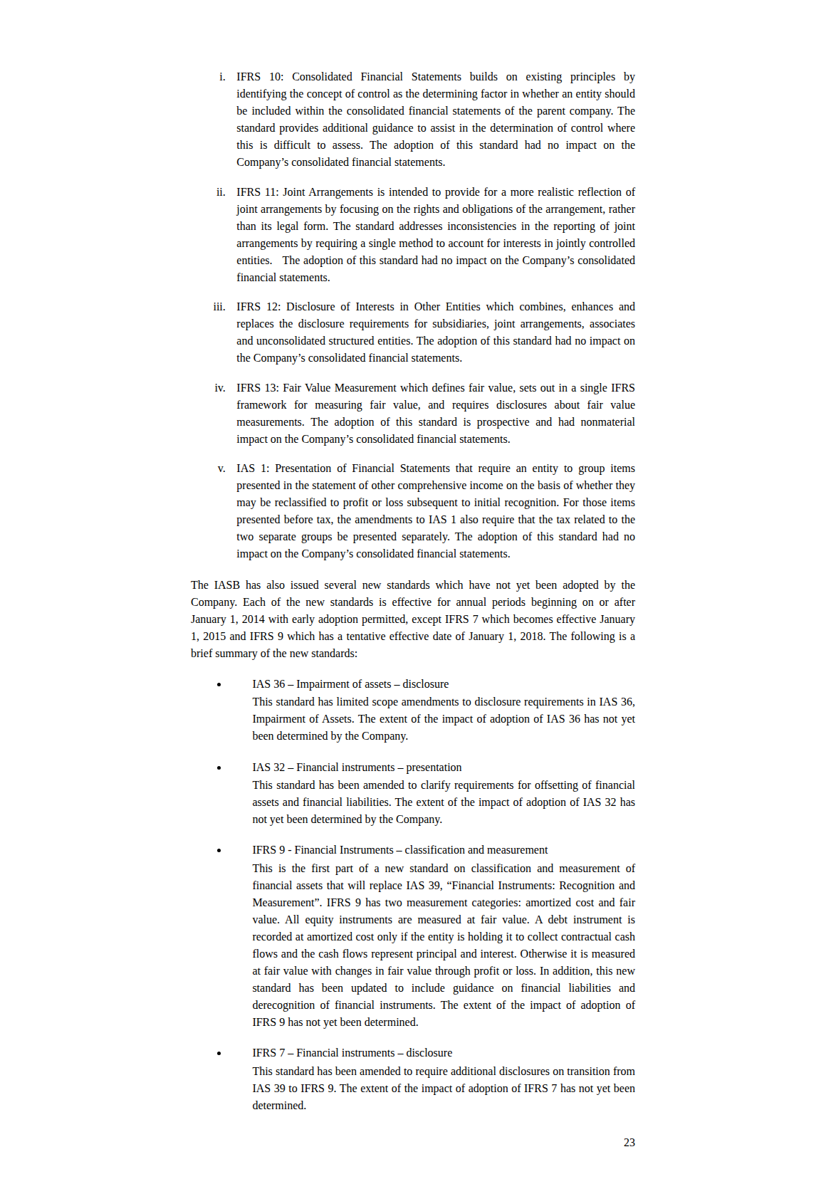IFRS 10: Consolidated Financial Statements builds on existing principles by identifying the concept of control as the determining factor in whether an entity should be included within the consolidated financial statements of the parent company. The standard provides additional guidance to assist in the determination of control where this is difficult to assess. The adoption of this standard had no impact on the Company’s consolidated financial statements.
IFRS 11: Joint Arrangements is intended to provide for a more realistic reflection of joint arrangements by focusing on the rights and obligations of the arrangement, rather than its legal form. The standard addresses inconsistencies in the reporting of joint arrangements by requiring a single method to account for interests in jointly controlled entities. The adoption of this standard had no impact on the Company’s consolidated financial statements.
IFRS 12: Disclosure of Interests in Other Entities which combines, enhances and replaces the disclosure requirements for subsidiaries, joint arrangements, associates and unconsolidated structured entities. The adoption of this standard had no impact on the Company’s consolidated financial statements.
IFRS 13: Fair Value Measurement which defines fair value, sets out in a single IFRS framework for measuring fair value, and requires disclosures about fair value measurements. The adoption of this standard is prospective and had nonmaterial impact on the Company’s consolidated financial statements.
IAS 1: Presentation of Financial Statements that require an entity to group items presented in the statement of other comprehensive income on the basis of whether they may be reclassified to profit or loss subsequent to initial recognition. For those items presented before tax, the amendments to IAS 1 also require that the tax related to the two separate groups be presented separately. The adoption of this standard had no impact on the Company’s consolidated financial statements.
The IASB has also issued several new standards which have not yet been adopted by the Company. Each of the new standards is effective for annual periods beginning on or after January 1, 2014 with early adoption permitted, except IFRS 7 which becomes effective January 1, 2015 and IFRS 9 which has a tentative effective date of January 1, 2018. The following is a brief summary of the new standards:
IAS 36 – Impairment of assets – disclosure This standard has limited scope amendments to disclosure requirements in IAS 36, Impairment of Assets. The extent of the impact of adoption of IAS 36 has not yet been determined by the Company.
IAS 32 – Financial instruments – presentation This standard has been amended to clarify requirements for offsetting of financial assets and financial liabilities. The extent of the impact of adoption of IAS 32 has not yet been determined by the Company.
IFRS 9 - Financial Instruments – classification and measurement This is the first part of a new standard on classification and measurement of financial assets that will replace IAS 39, “Financial Instruments: Recognition and Measurement”. IFRS 9 has two measurement categories: amortized cost and fair value. All equity instruments are measured at fair value. A debt instrument is recorded at amortized cost only if the entity is holding it to collect contractual cash flows and the cash flows represent principal and interest. Otherwise it is measured at fair value with changes in fair value through profit or loss. In addition, this new standard has been updated to include guidance on financial liabilities and derecognition of financial instruments. The extent of the impact of adoption of IFRS 9 has not yet been determined.
IFRS 7 – Financial instruments – disclosure This standard has been amended to require additional disclosures on transition from IAS 39 to IFRS 9. The extent of the impact of adoption of IFRS 7 has not yet been determined.
23